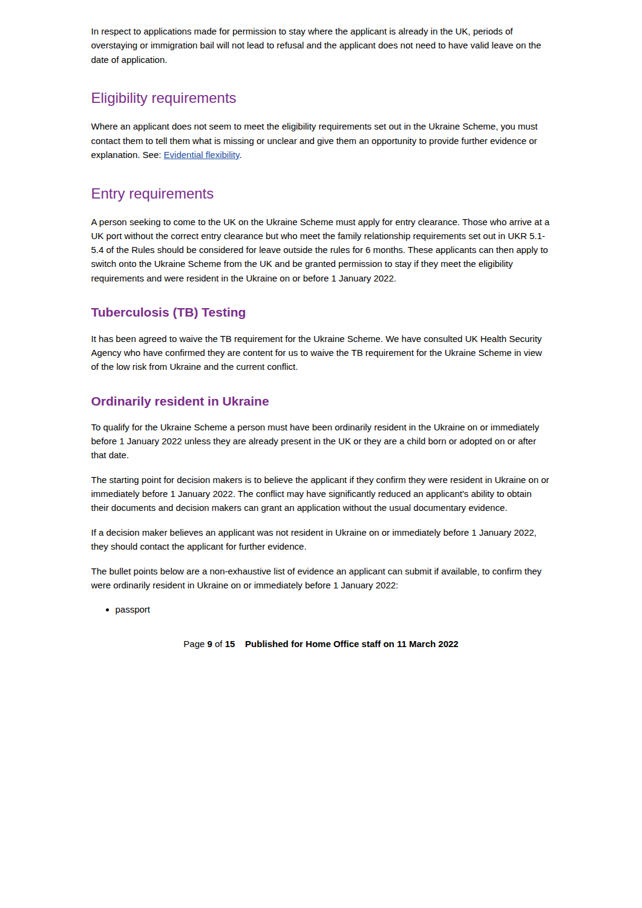In respect to applications made for permission to stay where the applicant is already in the UK, periods of overstaying or immigration bail will not lead to refusal and the applicant does not need to have valid leave on the date of application.
Eligibility requirements
Where an applicant does not seem to meet the eligibility requirements set out in the Ukraine Scheme, you must contact them to tell them what is missing or unclear and give them an opportunity to provide further evidence or explanation. See: Evidential flexibility.
Entry requirements
A person seeking to come to the UK on the Ukraine Scheme must apply for entry clearance. Those who arrive at a UK port without the correct entry clearance but who meet the family relationship requirements set out in UKR 5.1-5.4 of the Rules should be considered for leave outside the rules for 6 months. These applicants can then apply to switch onto the Ukraine Scheme from the UK and be granted permission to stay if they meet the eligibility requirements and were resident in the Ukraine on or before 1 January 2022.
Tuberculosis (TB) Testing
It has been agreed to waive the TB requirement for the Ukraine Scheme. We have consulted UK Health Security Agency who have confirmed they are content for us to waive the TB requirement for the Ukraine Scheme in view of the low risk from Ukraine and the current conflict.
Ordinarily resident in Ukraine
To qualify for the Ukraine Scheme a person must have been ordinarily resident in the Ukraine on or immediately before 1 January 2022 unless they are already present in the UK or they are a child born or adopted on or after that date.
The starting point for decision makers is to believe the applicant if they confirm they were resident in Ukraine on or immediately before 1 January 2022. The conflict may have significantly reduced an applicant's ability to obtain their documents and decision makers can grant an application without the usual documentary evidence.
If a decision maker believes an applicant was not resident in Ukraine on or immediately before 1 January 2022, they should contact the applicant for further evidence.
The bullet points below are a non-exhaustive list of evidence an applicant can submit if available, to confirm they were ordinarily resident in Ukraine on or immediately before 1 January 2022:
passport
Page 9 of 15 Published for Home Office staff on 11 March 2022